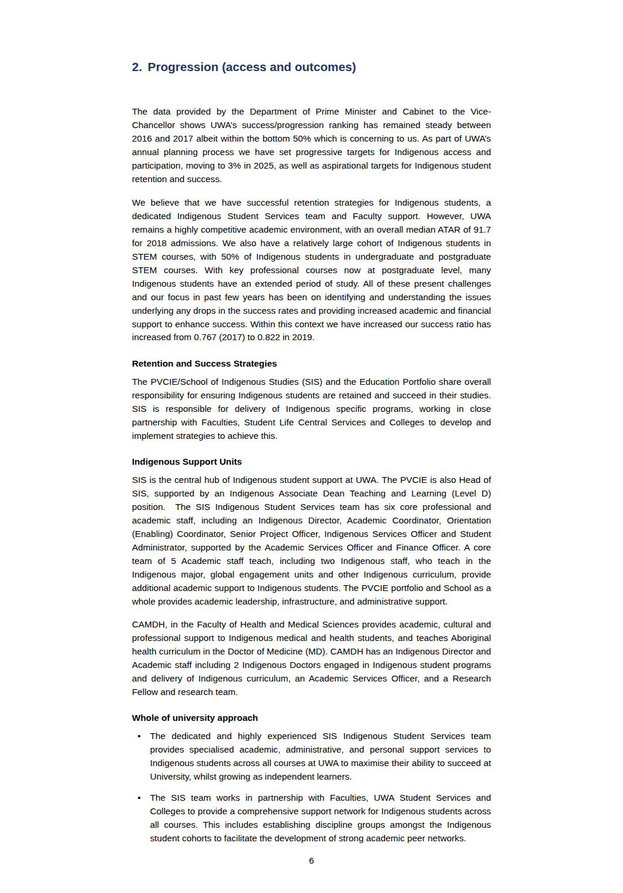2. Progression (access and outcomes)
The data provided by the Department of Prime Minister and Cabinet to the Vice-Chancellor shows UWA’s success/progression ranking has remained steady between 2016 and 2017 albeit within the bottom 50% which is concerning to us. As part of UWA’s annual planning process we have set progressive targets for Indigenous access and participation, moving to 3% in 2025, as well as aspirational targets for Indigenous student retention and success.
We believe that we have successful retention strategies for Indigenous students, a dedicated Indigenous Student Services team and Faculty support. However, UWA remains a highly competitive academic environment, with an overall median ATAR of 91.7 for 2018 admissions. We also have a relatively large cohort of Indigenous students in STEM courses, with 50% of Indigenous students in undergraduate and postgraduate STEM courses. With key professional courses now at postgraduate level, many Indigenous students have an extended period of study. All of these present challenges and our focus in past few years has been on identifying and understanding the issues underlying any drops in the success rates and providing increased academic and financial support to enhance success. Within this context we have increased our success ratio has increased from 0.767 (2017) to 0.822 in 2019.
Retention and Success Strategies
The PVCIE/School of Indigenous Studies (SIS) and the Education Portfolio share overall responsibility for ensuring Indigenous students are retained and succeed in their studies. SIS is responsible for delivery of Indigenous specific programs, working in close partnership with Faculties, Student Life Central Services and Colleges to develop and implement strategies to achieve this.
Indigenous Support Units
SIS is the central hub of Indigenous student support at UWA. The PVCIE is also Head of SIS, supported by an Indigenous Associate Dean Teaching and Learning (Level D) position. The SIS Indigenous Student Services team has six core professional and academic staff, including an Indigenous Director, Academic Coordinator, Orientation (Enabling) Coordinator, Senior Project Officer, Indigenous Services Officer and Student Administrator, supported by the Academic Services Officer and Finance Officer. A core team of 5 Academic staff teach, including two Indigenous staff, who teach in the Indigenous major, global engagement units and other Indigenous curriculum, provide additional academic support to Indigenous students. The PVCIE portfolio and School as a whole provides academic leadership, infrastructure, and administrative support.
CAMDH, in the Faculty of Health and Medical Sciences provides academic, cultural and professional support to Indigenous medical and health students, and teaches Aboriginal health curriculum in the Doctor of Medicine (MD). CAMDH has an Indigenous Director and Academic staff including 2 Indigenous Doctors engaged in Indigenous student programs and delivery of Indigenous curriculum, an Academic Services Officer, and a Research Fellow and research team.
Whole of university approach
The dedicated and highly experienced SIS Indigenous Student Services team provides specialised academic, administrative, and personal support services to Indigenous students across all courses at UWA to maximise their ability to succeed at University, whilst growing as independent learners.
The SIS team works in partnership with Faculties, UWA Student Services and Colleges to provide a comprehensive support network for Indigenous students across all courses. This includes establishing discipline groups amongst the Indigenous student cohorts to facilitate the development of strong academic peer networks.
6